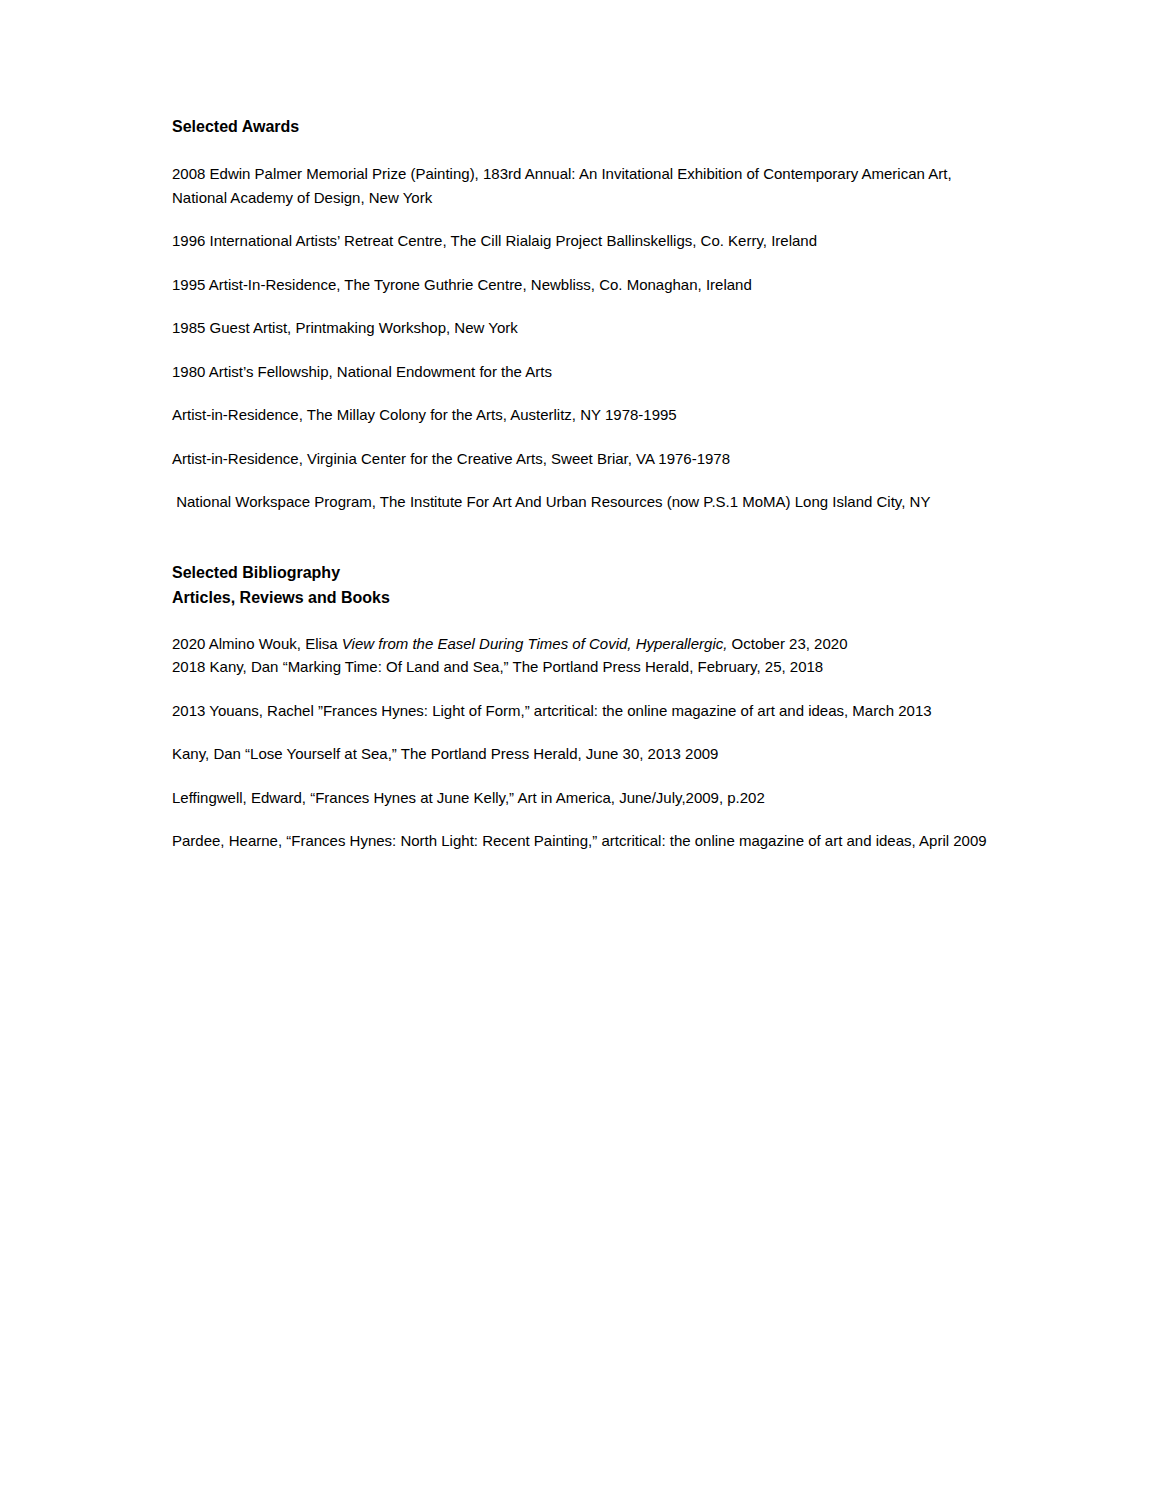Selected Awards
2008 Edwin Palmer Memorial Prize (Painting), 183rd Annual: An Invitational Exhibition of Contemporary American Art, National Academy of Design, New York
1996 International Artists’ Retreat Centre, The Cill Rialaig Project Ballinskelligs, Co. Kerry, Ireland
1995 Artist-In-Residence, The Tyrone Guthrie Centre, Newbliss, Co. Monaghan, Ireland
1985 Guest Artist, Printmaking Workshop, New York
1980 Artist’s Fellowship, National Endowment for the Arts
Artist-in-Residence, The Millay Colony for the Arts, Austerlitz, NY 1978-1995
Artist-in-Residence, Virginia Center for the Creative Arts, Sweet Briar, VA 1976-1978
National Workspace Program, The Institute For Art And Urban Resources (now P.S.1 MoMA) Long Island City, NY
Selected Bibliography
Articles, Reviews and Books
2020 Almino Wouk, Elisa View from the Easel During Times of Covid, Hyperallergic, October 23, 2020
2018 Kany, Dan “Marking Time: Of Land and Sea,” The Portland Press Herald, February, 25, 2018
2013 Youans, Rachel ”Frances Hynes: Light of Form,” artcritical: the online magazine of art and ideas, March 2013
Kany, Dan “Lose Yourself at Sea,” The Portland Press Herald, June 30, 2013 2009
Leffingwell, Edward, “Frances Hynes at June Kelly,” Art in America, June/July,2009, p.202
Pardee, Hearne, “Frances Hynes: North Light: Recent Painting,” artcritical: the online magazine of art and ideas, April 2009